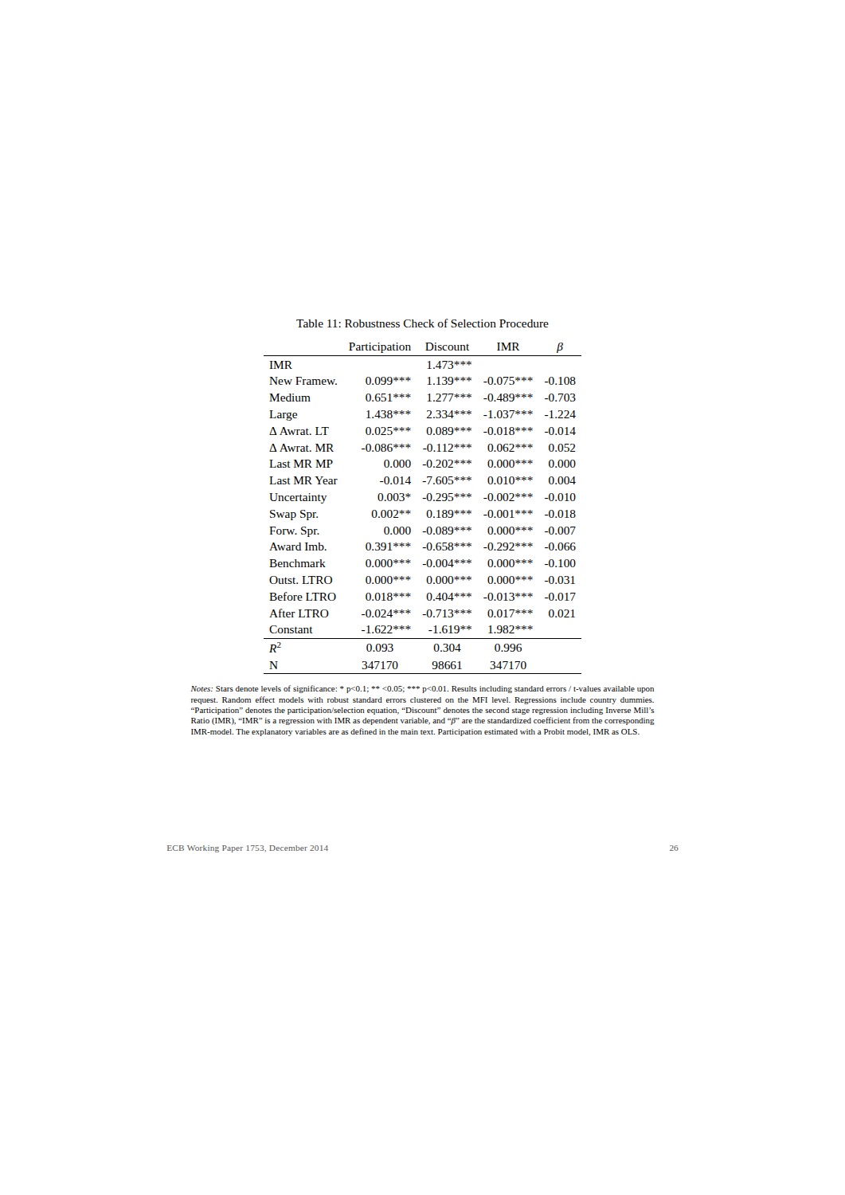Table 11: Robustness Check of Selection Procedure
| | Participation | Discount | IMR | β |
| --- | --- | --- | --- | --- |
| IMR | | 1.473*** | | |
| New Framew. | 0.099*** | 1.139*** | -0.075*** | -0.108 |
| Medium | 0.651*** | 1.277*** | -0.489*** | -0.703 |
| Large | 1.438*** | 2.334*** | -1.037*** | -1.224 |
| Δ Awrat. LT | 0.025*** | 0.089*** | -0.018*** | -0.014 |
| Δ Awrat. MR | -0.086*** | -0.112*** | 0.062*** | 0.052 |
| Last MR MP | 0.000 | -0.202*** | 0.000*** | 0.000 |
| Last MR Year | -0.014 | -7.605*** | 0.010*** | 0.004 |
| Uncertainty | 0.003* | -0.295*** | -0.002*** | -0.010 |
| Swap Spr. | 0.002** | 0.189*** | -0.001*** | -0.018 |
| Forw. Spr. | 0.000 | -0.089*** | 0.000*** | -0.007 |
| Award Imb. | 0.391*** | -0.658*** | -0.292*** | -0.066 |
| Benchmark | 0.000*** | -0.004*** | 0.000*** | -0.100 |
| Outst. LTRO | 0.000*** | 0.000*** | 0.000*** | -0.031 |
| Before LTRO | 0.018*** | 0.404*** | -0.013*** | -0.017 |
| After LTRO | -0.024*** | -0.713*** | 0.017*** | 0.021 |
| Constant | -1.622*** | -1.619** | 1.982*** | |
| R 2 | 0.093 | 0.304 | 0.996 | |
| N | 347170 | 98661 | 347170 | |
Notes: Stars denote levels of significance: * p<0.1; ** <0.05; *** p<0.01. Results including standard errors / t-values available upon request. Random effect models with robust standard errors clustered on the MFI level. Regressions include country dummies. “Participation” denotes the participation/selection equation, “Discount” denotes the second stage regression including Inverse Mill’s Ratio (IMR), “IMR” is a regression with IMR as dependent variable, and “β” are the standardized coefficient from the corresponding IMR-model. The explanatory variables are as defined in the main text. Participation estimated with a Probit model, IMR as OLS.
ECB Working Paper 1753, December 2014
26